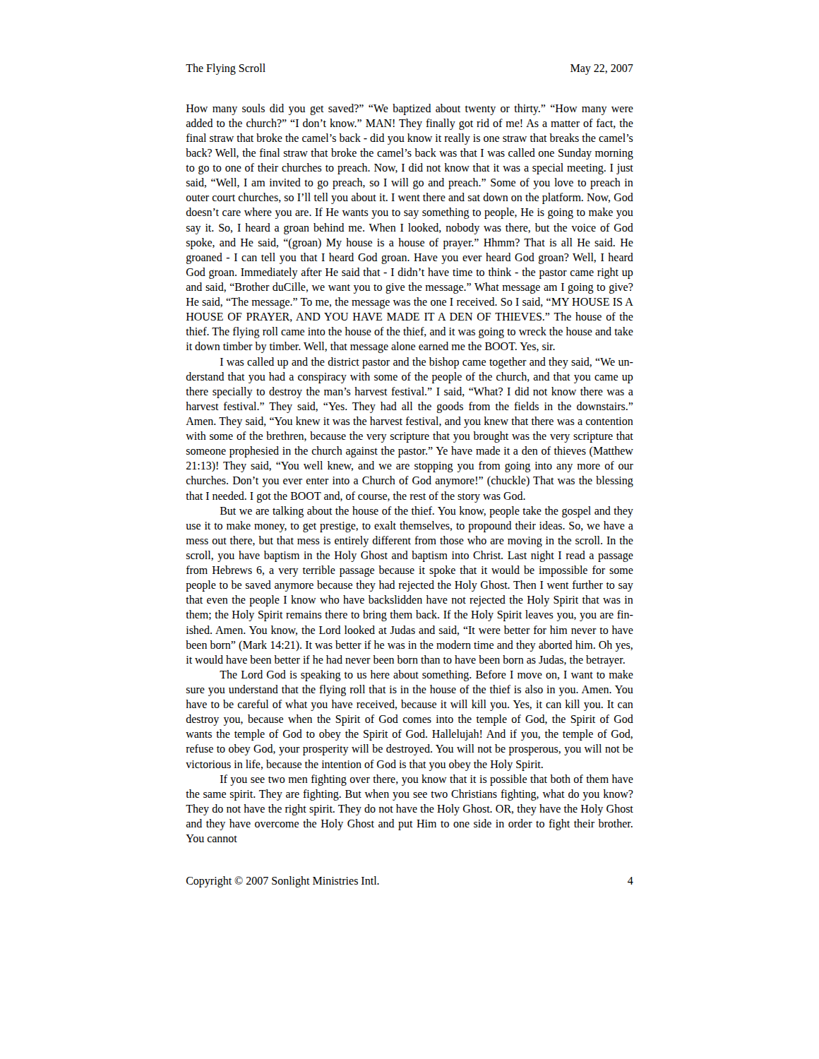The Flying Scroll
May 22, 2007
How many souls did you get saved?” “We baptized about twenty or thirty.” “How many were added to the church?” “I don’t know.” MAN! They finally got rid of me! As a matter of fact, the final straw that broke the camel’s back - did you know it really is one straw that breaks the camel’s back? Well, the final straw that broke the camel’s back was that I was called one Sunday morning to go to one of their churches to preach. Now, I did not know that it was a special meeting. I just said, “Well, I am invited to go preach, so I will go and preach.” Some of you love to preach in outer court churches, so I’ll tell you about it. I went there and sat down on the platform. Now, God doesn’t care where you are. If He wants you to say something to people, He is going to make you say it. So, I heard a groan behind me. When I looked, nobody was there, but the voice of God spoke, and He said, “(groan) My house is a house of prayer.” Hhmm? That is all He said. He groaned - I can tell you that I heard God groan. Have you ever heard God groan? Well, I heard God groan. Immediately after He said that - I didn’t have time to think - the pastor came right up and said, “Brother duCille, we want you to give the message.” What message am I going to give? He said, “The message.” To me, the message was the one I received. So I said, “MY HOUSE IS A HOUSE OF PRAYER, AND YOU HAVE MADE IT A DEN OF THIEVES.” The house of the thief. The flying roll came into the house of the thief, and it was going to wreck the house and take it down timber by timber. Well, that message alone earned me the BOOT. Yes, sir.
I was called up and the district pastor and the bishop came together and they said, “We understand that you had a conspiracy with some of the people of the church, and that you came up there specially to destroy the man’s harvest festival.” I said, “What? I did not know there was a harvest festival.” They said, “Yes. They had all the goods from the fields in the downstairs.” Amen. They said, “You knew it was the harvest festival, and you knew that there was a contention with some of the brethren, because the very scripture that you brought was the very scripture that someone prophesied in the church against the pastor.” Ye have made it a den of thieves (Matthew 21:13)! They said, “You well knew, and we are stopping you from going into any more of our churches. Don’t you ever enter into a Church of God anymore!” (chuckle) That was the blessing that I needed. I got the BOOT and, of course, the rest of the story was God.
But we are talking about the house of the thief. You know, people take the gospel and they use it to make money, to get prestige, to exalt themselves, to propound their ideas. So, we have a mess out there, but that mess is entirely different from those who are moving in the scroll. In the scroll, you have baptism in the Holy Ghost and baptism into Christ. Last night I read a passage from Hebrews 6, a very terrible passage because it spoke that it would be impossible for some people to be saved anymore because they had rejected the Holy Ghost. Then I went further to say that even the people I know who have backslidden have not rejected the Holy Spirit that was in them; the Holy Spirit remains there to bring them back. If the Holy Spirit leaves you, you are finished. Amen. You know, the Lord looked at Judas and said, “It were better for him never to have been born” (Mark 14:21). It was better if he was in the modern time and they aborted him. Oh yes, it would have been better if he had never been born than to have been born as Judas, the betrayer.
The Lord God is speaking to us here about something. Before I move on, I want to make sure you understand that the flying roll that is in the house of the thief is also in you. Amen. You have to be careful of what you have received, because it will kill you. Yes, it can kill you. It can destroy you, because when the Spirit of God comes into the temple of God, the Spirit of God wants the temple of God to obey the Spirit of God. Hallelujah! And if you, the temple of God, refuse to obey God, your prosperity will be destroyed. You will not be prosperous, you will not be victorious in life, because the intention of God is that you obey the Holy Spirit.
If you see two men fighting over there, you know that it is possible that both of them have the same spirit. They are fighting. But when you see two Christians fighting, what do you know? They do not have the right spirit. They do not have the Holy Ghost. OR, they have the Holy Ghost and they have overcome the Holy Ghost and put Him to one side in order to fight their brother. You cannot
Copyright © 2007 Sonlight Ministries Intl.
4